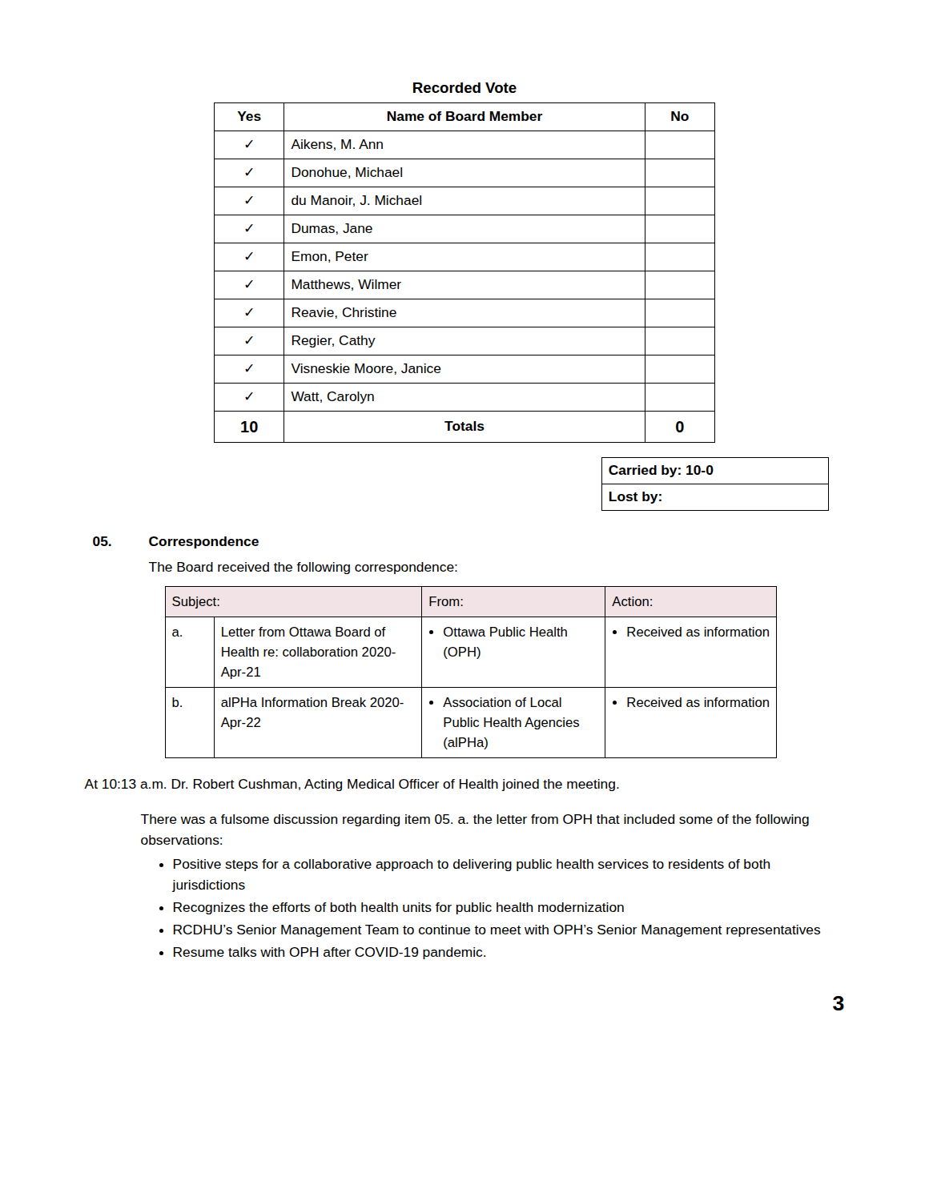Recorded Vote
| Yes | Name of Board Member | No |
| --- | --- | --- |
| ✓ | Aikens, M. Ann | |
| ✓ | Donohue, Michael | |
| ✓ | du Manoir, J. Michael | |
| ✓ | Dumas, Jane | |
| ✓ | Emon, Peter | |
| ✓ | Matthews, Wilmer | |
| ✓ | Reavie, Christine | |
| ✓ | Regier, Cathy | |
| ✓ | Visneskie Moore, Janice | |
| ✓ | Watt, Carolyn | |
| 10 | Totals | 0 |
| Carried by: 10-0 |
| Lost by: |
05.
Correspondence
The Board received the following correspondence:
| Subject: | From: | Action: |
| --- | --- | --- |
| a. | Letter from Ottawa Board of Health re: collaboration 2020-Apr-21 | Ottawa Public Health (OPH) | Received as information |
| b. | alPHa Information Break 2020-Apr-22 | Association of Local Public Health Agencies (alPHa) | Received as information |
At 10:13 a.m. Dr. Robert Cushman, Acting Medical Officer of Health joined the meeting.
There was a fulsome discussion regarding item 05. a. the letter from OPH that included some of the following observations:
Positive steps for a collaborative approach to delivering public health services to residents of both jurisdictions
Recognizes the efforts of both health units for public health modernization
RCDHU’s Senior Management Team to continue to meet with OPH’s Senior Management representatives
Resume talks with OPH after COVID-19 pandemic.
3